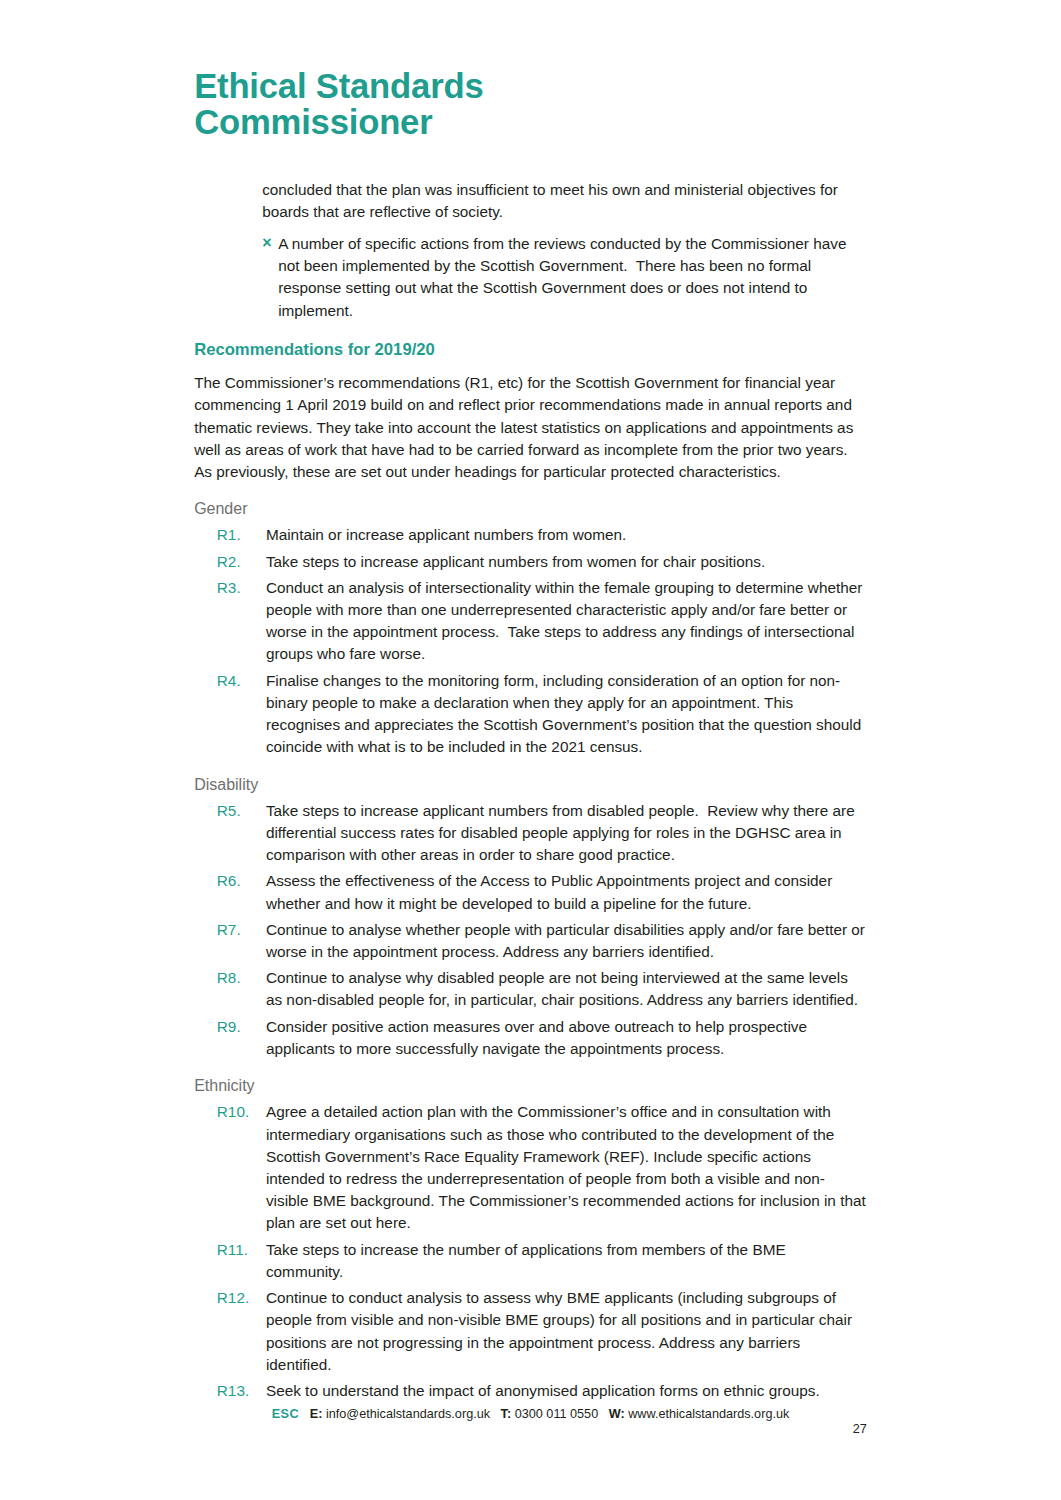Ethical Standards
Commissioner
concluded that the plan was insufficient to meet his own and ministerial objectives for boards that are reflective of society.
A number of specific actions from the reviews conducted by the Commissioner have not been implemented by the Scottish Government. There has been no formal response setting out what the Scottish Government does or does not intend to implement.
Recommendations for 2019/20
The Commissioner’s recommendations (R1, etc) for the Scottish Government for financial year commencing 1 April 2019 build on and reflect prior recommendations made in annual reports and thematic reviews. They take into account the latest statistics on applications and appointments as well as areas of work that have had to be carried forward as incomplete from the prior two years. As previously, these are set out under headings for particular protected characteristics.
Gender
R1. Maintain or increase applicant numbers from women.
R2. Take steps to increase applicant numbers from women for chair positions.
R3. Conduct an analysis of intersectionality within the female grouping to determine whether people with more than one underrepresented characteristic apply and/or fare better or worse in the appointment process. Take steps to address any findings of intersectional groups who fare worse.
R4. Finalise changes to the monitoring form, including consideration of an option for non-binary people to make a declaration when they apply for an appointment. This recognises and appreciates the Scottish Government’s position that the question should coincide with what is to be included in the 2021 census.
Disability
R5. Take steps to increase applicant numbers from disabled people. Review why there are differential success rates for disabled people applying for roles in the DGHSC area in comparison with other areas in order to share good practice.
R6. Assess the effectiveness of the Access to Public Appointments project and consider whether and how it might be developed to build a pipeline for the future.
R7. Continue to analyse whether people with particular disabilities apply and/or fare better or worse in the appointment process. Address any barriers identified.
R8. Continue to analyse why disabled people are not being interviewed at the same levels as non-disabled people for, in particular, chair positions. Address any barriers identified.
R9. Consider positive action measures over and above outreach to help prospective applicants to more successfully navigate the appointments process.
Ethnicity
R10. Agree a detailed action plan with the Commissioner’s office and in consultation with intermediary organisations such as those who contributed to the development of the Scottish Government’s Race Equality Framework (REF). Include specific actions intended to redress the underrepresentation of people from both a visible and non-visible BME background. The Commissioner’s recommended actions for inclusion in that plan are set out here.
R11. Take steps to increase the number of applications from members of the BME community.
R12. Continue to conduct analysis to assess why BME applicants (including subgroups of people from visible and non-visible BME groups) for all positions and in particular chair positions are not progressing in the appointment process. Address any barriers identified.
R13. Seek to understand the impact of anonymised application forms on ethnic groups.
ESC E: info@ethicalstandards.org.uk T: 0300 011 0550 W: www.ethicalstandards.org.uk
27